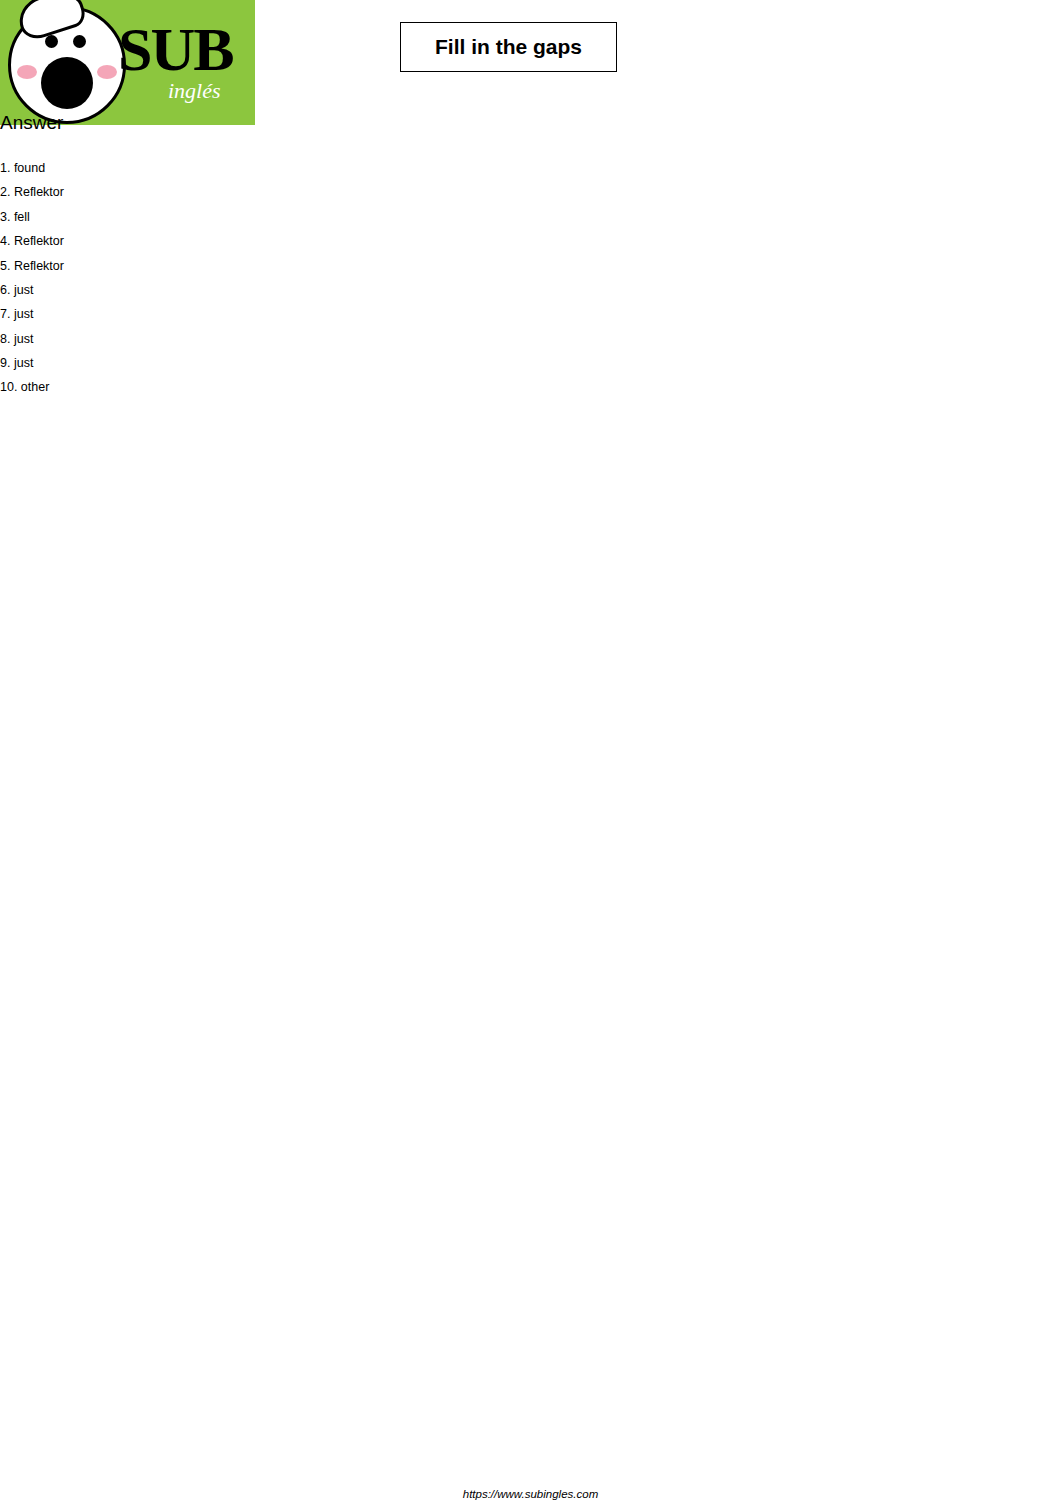SUB
inglés
Fill in the gaps
Answer
1. found
2. Reflektor
3. fell
4. Reflektor
5. Reflektor
6. just
7. just
8. just
9. just
10. other
https://www.subingles.com